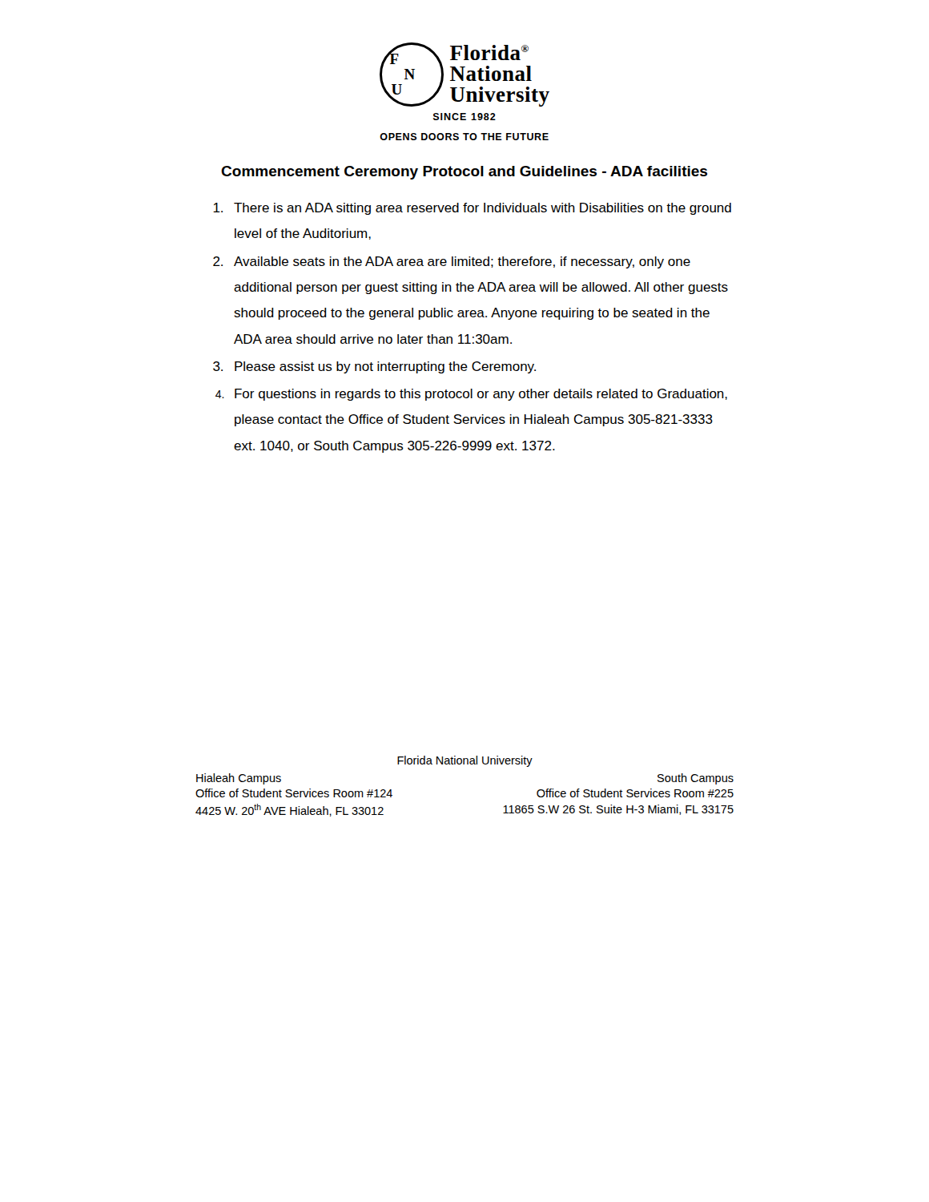F N U
Florida®
National
University
SINCE 1982
OPENS DOORS TO THE FUTURE
Commencement Ceremony Protocol and Guidelines - ADA facilities
There is an ADA sitting area reserved for Individuals with Disabilities on the ground level of the Auditorium,
Available seats in the ADA area are limited; therefore, if necessary, only one additional person per guest sitting in the ADA area will be allowed. All other guests should proceed to the general public area. Anyone requiring to be seated in the ADA area should arrive no later than 11:30am.
Please assist us by not interrupting the Ceremony.
For questions in regards to this protocol or any other details related to Graduation, please contact the Office of Student Services in Hialeah Campus 305-821-3333 ext. 1040, or South Campus 305-226-9999 ext. 1372.
Florida National University
Hialeah Campus
Office of Student Services Room #124
4425 W. 20th AVE Hialeah, FL 33012
South Campus
Office of Student Services Room #225
11865 S.W 26 St. Suite H-3 Miami, FL 33175